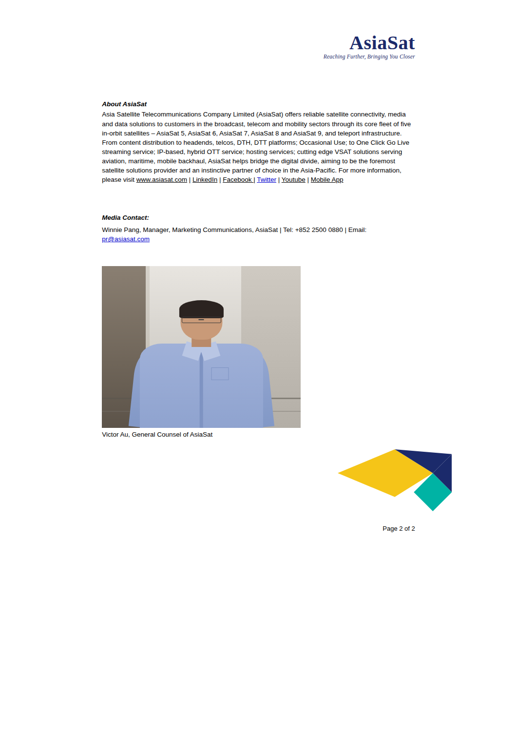Asia Sat
Reaching Further, Bringing You Closer
About AsiaSat
Asia Satellite Telecommunications Company Limited (AsiaSat) offers reliable satellite connectivity, media and data solutions to customers in the broadcast, telecom and mobility sectors through its core fleet of five in-orbit satellites – AsiaSat 5, AsiaSat 6, AsiaSat 7, AsiaSat 8 and AsiaSat 9, and teleport infrastructure. From content distribution to headends, telcos, DTH, DTT platforms; Occasional Use; to One Click Go Live streaming service; IP-based, hybrid OTT service; hosting services; cutting edge VSAT solutions serving aviation, maritime, mobile backhaul, AsiaSat helps bridge the digital divide, aiming to be the foremost satellite solutions provider and an instinctive partner of choice in the Asia-Pacific. For more information, please visit www.asiasat.com | LinkedIn | Facebook | Twitter | Youtube | Mobile App
Media Contact:
Winnie Pang, Manager, Marketing Communications, AsiaSat | Tel: +852 2500 0880 | Email: pr@asiasat.com
Victor Au, General Counsel of AsiaSat
Page 2 of 2